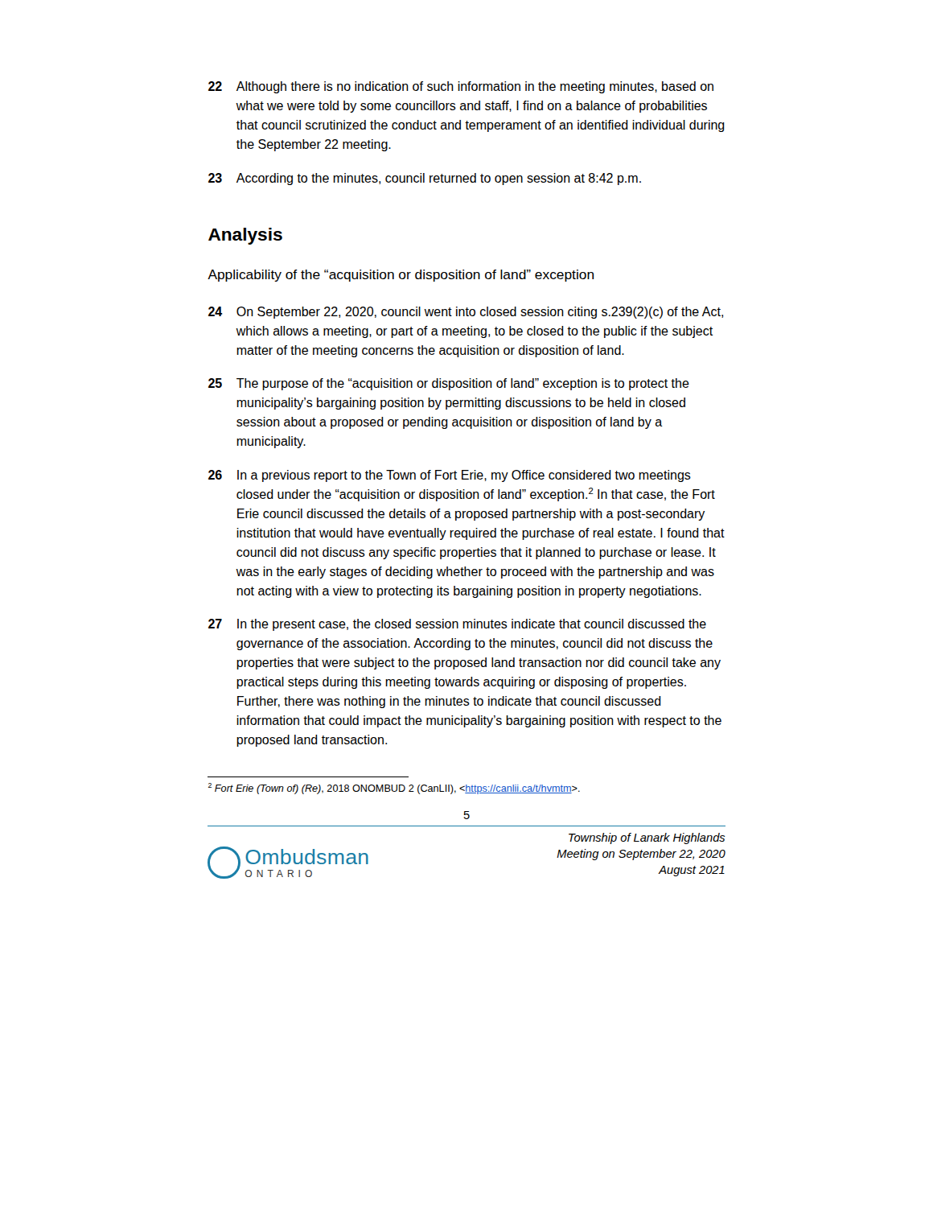22
Although there is no indication of such information in the meeting minutes, based on what we were told by some councillors and staff, I find on a balance of probabilities that council scrutinized the conduct and temperament of an identified individual during the September 22 meeting.
23
According to the minutes, council returned to open session at 8:42 p.m.
Analysis
Applicability of the “acquisition or disposition of land” exception
24
On September 22, 2020, council went into closed session citing s.239(2)(c) of the Act, which allows a meeting, or part of a meeting, to be closed to the public if the subject matter of the meeting concerns the acquisition or disposition of land.
25
The purpose of the “acquisition or disposition of land” exception is to protect the municipality’s bargaining position by permitting discussions to be held in closed session about a proposed or pending acquisition or disposition of land by a municipality.
26
In a previous report to the Town of Fort Erie, my Office considered two meetings closed under the “acquisition or disposition of land” exception.2 In that case, the Fort Erie council discussed the details of a proposed partnership with a post-secondary institution that would have eventually required the purchase of real estate. I found that council did not discuss any specific properties that it planned to purchase or lease. It was in the early stages of deciding whether to proceed with the partnership and was not acting with a view to protecting its bargaining position in property negotiations.
27
In the present case, the closed session minutes indicate that council discussed the governance of the association. According to the minutes, council did not discuss the properties that were subject to the proposed land transaction nor did council take any practical steps during this meeting towards acquiring or disposing of properties. Further, there was nothing in the minutes to indicate that council discussed information that could impact the municipality’s bargaining position with respect to the proposed land transaction.
2 Fort Erie (Town of) (Re), 2018 ONOMBUD 2 (CanLII), <https://canlii.ca/t/hvmtm>.
5
Ombudsman
ONTARIO
Township of Lanark Highlands
Meeting on September 22, 2020
August 2021